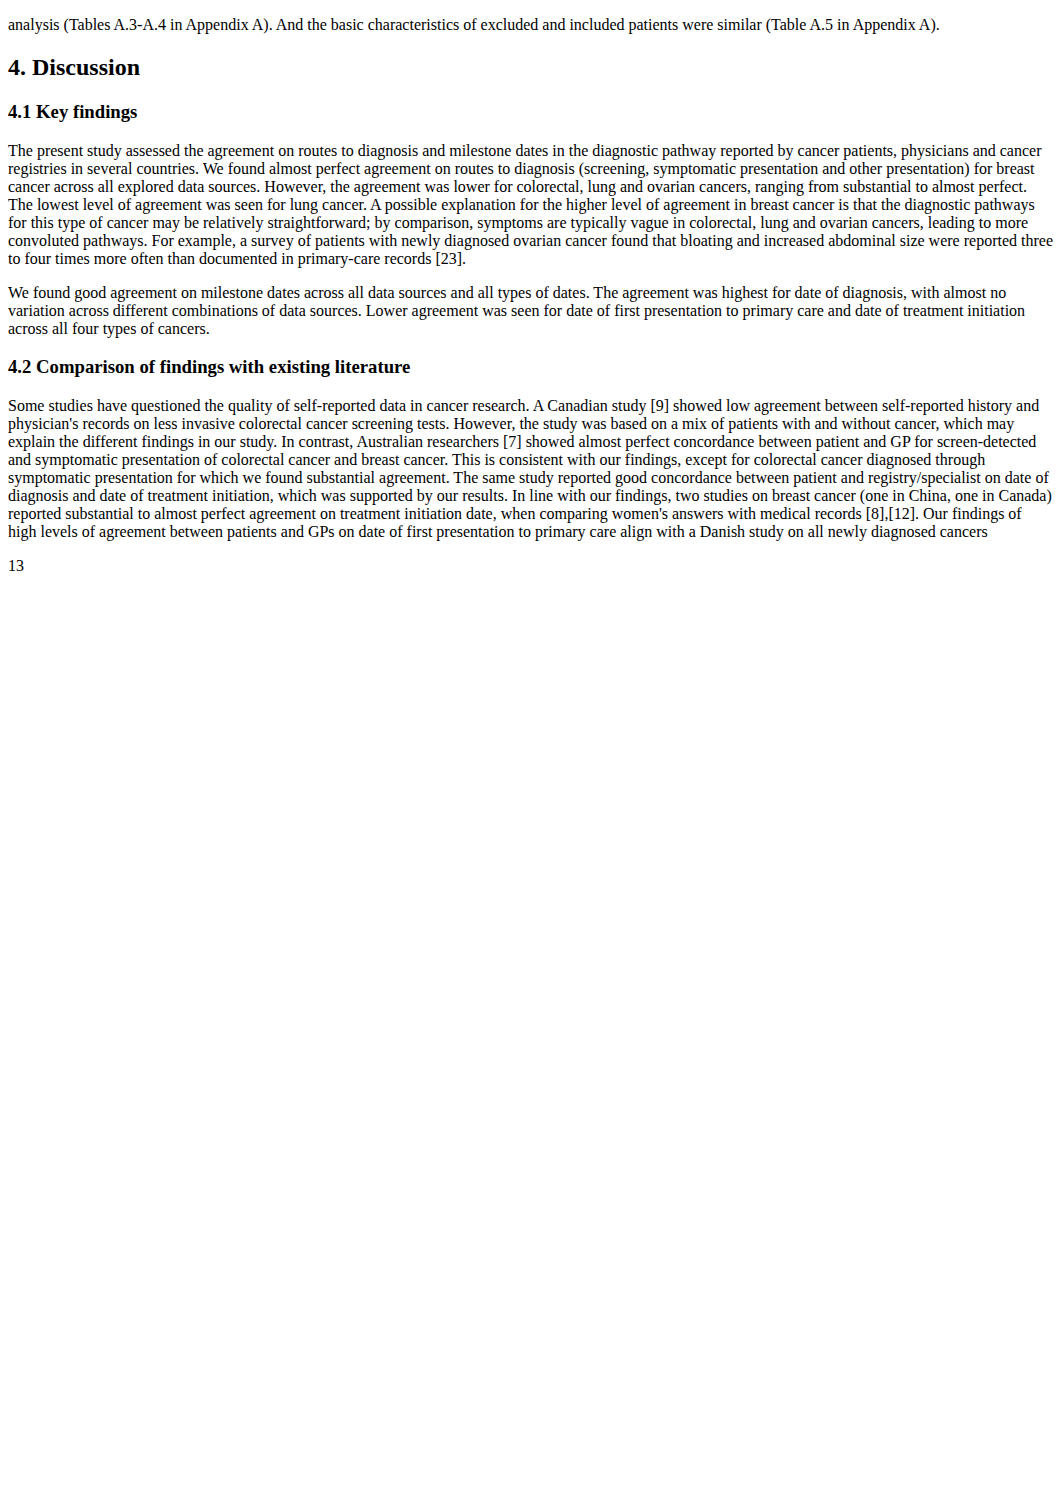analysis (Tables A.3-A.4 in Appendix A). And the basic characteristics of excluded and included patients were similar (Table A.5 in Appendix A).
4. Discussion
4.1 Key findings
The present study assessed the agreement on routes to diagnosis and milestone dates in the diagnostic pathway reported by cancer patients, physicians and cancer registries in several countries. We found almost perfect agreement on routes to diagnosis (screening, symptomatic presentation and other presentation) for breast cancer across all explored data sources. However, the agreement was lower for colorectal, lung and ovarian cancers, ranging from substantial to almost perfect. The lowest level of agreement was seen for lung cancer. A possible explanation for the higher level of agreement in breast cancer is that the diagnostic pathways for this type of cancer may be relatively straightforward; by comparison, symptoms are typically vague in colorectal, lung and ovarian cancers, leading to more convoluted pathways. For example, a survey of patients with newly diagnosed ovarian cancer found that bloating and increased abdominal size were reported three to four times more often than documented in primary-care records [23].
We found good agreement on milestone dates across all data sources and all types of dates. The agreement was highest for date of diagnosis, with almost no variation across different combinations of data sources. Lower agreement was seen for date of first presentation to primary care and date of treatment initiation across all four types of cancers.
4.2 Comparison of findings with existing literature
Some studies have questioned the quality of self-reported data in cancer research. A Canadian study [9] showed low agreement between self-reported history and physician's records on less invasive colorectal cancer screening tests. However, the study was based on a mix of patients with and without cancer, which may explain the different findings in our study. In contrast, Australian researchers [7] showed almost perfect concordance between patient and GP for screen-detected and symptomatic presentation of colorectal cancer and breast cancer. This is consistent with our findings, except for colorectal cancer diagnosed through symptomatic presentation for which we found substantial agreement. The same study reported good concordance between patient and registry/specialist on date of diagnosis and date of treatment initiation, which was supported by our results. In line with our findings, two studies on breast cancer (one in China, one in Canada) reported substantial to almost perfect agreement on treatment initiation date, when comparing women's answers with medical records [8],[12]. Our findings of high levels of agreement between patients and GPs on date of first presentation to primary care align with a Danish study on all newly diagnosed cancers
13